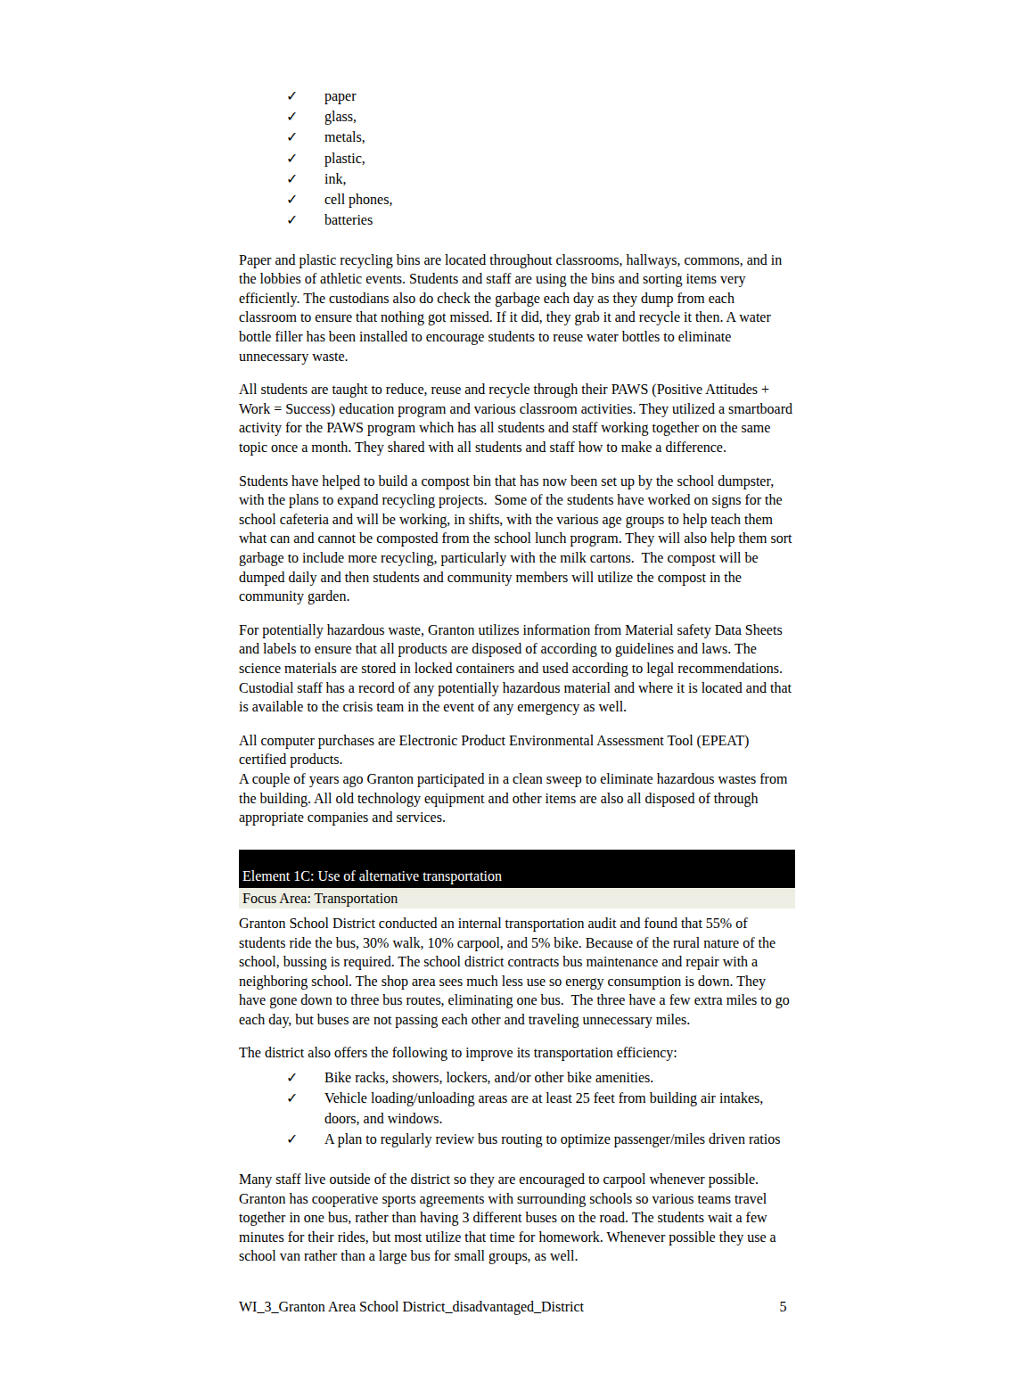paper
glass,
metals,
plastic,
ink,
cell phones,
batteries
Paper and plastic recycling bins are located throughout classrooms, hallways, commons, and in the lobbies of athletic events. Students and staff are using the bins and sorting items very efficiently. The custodians also do check the garbage each day as they dump from each classroom to ensure that nothing got missed. If it did, they grab it and recycle it then. A water bottle filler has been installed to encourage students to reuse water bottles to eliminate unnecessary waste.
All students are taught to reduce, reuse and recycle through their PAWS (Positive Attitudes + Work = Success) education program and various classroom activities. They utilized a smartboard activity for the PAWS program which has all students and staff working together on the same topic once a month. They shared with all students and staff how to make a difference.
Students have helped to build a compost bin that has now been set up by the school dumpster, with the plans to expand recycling projects. Some of the students have worked on signs for the school cafeteria and will be working, in shifts, with the various age groups to help teach them what can and cannot be composted from the school lunch program. They will also help them sort garbage to include more recycling, particularly with the milk cartons. The compost will be dumped daily and then students and community members will utilize the compost in the community garden.
For potentially hazardous waste, Granton utilizes information from Material safety Data Sheets and labels to ensure that all products are disposed of according to guidelines and laws. The science materials are stored in locked containers and used according to legal recommendations. Custodial staff has a record of any potentially hazardous material and where it is located and that is available to the crisis team in the event of any emergency as well.
All computer purchases are Electronic Product Environmental Assessment Tool (EPEAT) certified products.
A couple of years ago Granton participated in a clean sweep to eliminate hazardous wastes from the building. All old technology equipment and other items are also all disposed of through appropriate companies and services.
Element 1C: Use of alternative transportation
Focus Area: Transportation
Granton School District conducted an internal transportation audit and found that 55% of students ride the bus, 30% walk, 10% carpool, and 5% bike. Because of the rural nature of the school, bussing is required. The school district contracts bus maintenance and repair with a neighboring school. The shop area sees much less use so energy consumption is down. They have gone down to three bus routes, eliminating one bus. The three have a few extra miles to go each day, but buses are not passing each other and traveling unnecessary miles.
The district also offers the following to improve its transportation efficiency:
Bike racks, showers, lockers, and/or other bike amenities.
Vehicle loading/unloading areas are at least 25 feet from building air intakes, doors, and windows.
A plan to regularly review bus routing to optimize passenger/miles driven ratios
Many staff live outside of the district so they are encouraged to carpool whenever possible. Granton has cooperative sports agreements with surrounding schools so various teams travel together in one bus, rather than having 3 different buses on the road. The students wait a few minutes for their rides, but most utilize that time for homework. Whenever possible they use a school van rather than a large bus for small groups, as well.
WI_3_Granton Area School District_disadvantaged_District 5